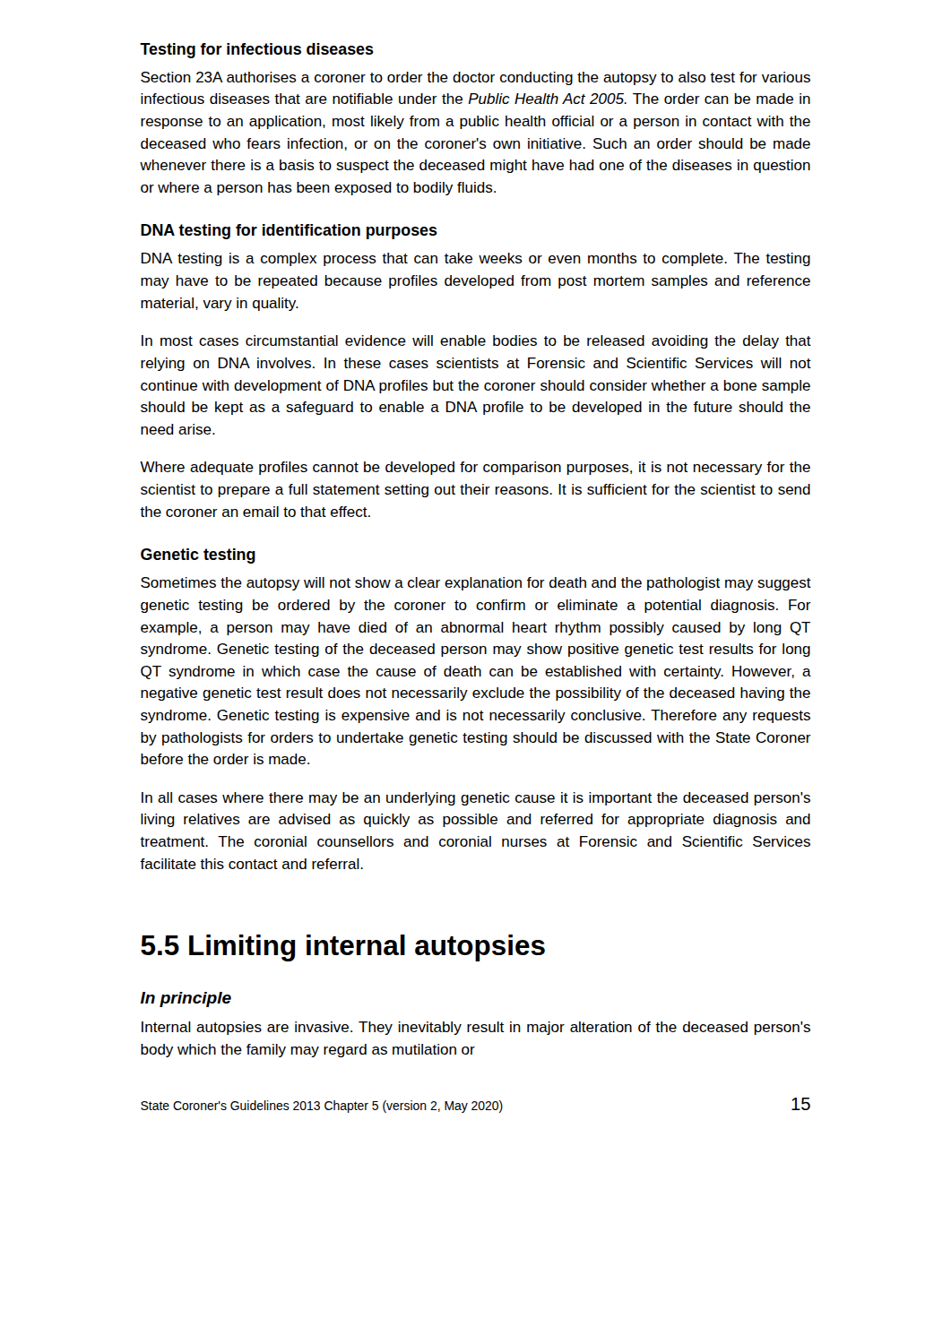Testing for infectious diseases
Section 23A authorises a coroner to order the doctor conducting the autopsy to also test for various infectious diseases that are notifiable under the Public Health Act 2005. The order can be made in response to an application, most likely from a public health official or a person in contact with the deceased who fears infection, or on the coroner's own initiative. Such an order should be made whenever there is a basis to suspect the deceased might have had one of the diseases in question or where a person has been exposed to bodily fluids.
DNA testing for identification purposes
DNA testing is a complex process that can take weeks or even months to complete. The testing may have to be repeated because profiles developed from post mortem samples and reference material, vary in quality.
In most cases circumstantial evidence will enable bodies to be released avoiding the delay that relying on DNA involves. In these cases scientists at Forensic and Scientific Services will not continue with development of DNA profiles but the coroner should consider whether a bone sample should be kept as a safeguard to enable a DNA profile to be developed in the future should the need arise.
Where adequate profiles cannot be developed for comparison purposes, it is not necessary for the scientist to prepare a full statement setting out their reasons. It is sufficient for the scientist to send the coroner an email to that effect.
Genetic testing
Sometimes the autopsy will not show a clear explanation for death and the pathologist may suggest genetic testing be ordered by the coroner to confirm or eliminate a potential diagnosis. For example, a person may have died of an abnormal heart rhythm possibly caused by long QT syndrome. Genetic testing of the deceased person may show positive genetic test results for long QT syndrome in which case the cause of death can be established with certainty. However, a negative genetic test result does not necessarily exclude the possibility of the deceased having the syndrome. Genetic testing is expensive and is not necessarily conclusive. Therefore any requests by pathologists for orders to undertake genetic testing should be discussed with the State Coroner before the order is made.
In all cases where there may be an underlying genetic cause it is important the deceased person's living relatives are advised as quickly as possible and referred for appropriate diagnosis and treatment. The coronial counsellors and coronial nurses at Forensic and Scientific Services facilitate this contact and referral.
5.5 Limiting internal autopsies
In principle
Internal autopsies are invasive. They inevitably result in major alteration of the deceased person's body which the family may regard as mutilation or
State Coroner's Guidelines 2013 Chapter 5 (version 2, May 2020) 15